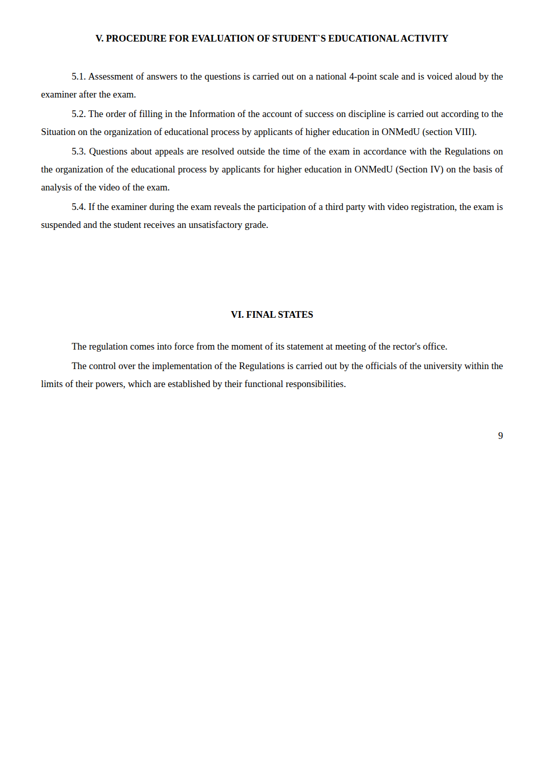V. Procedure for Evaluation of Student`s Educational Activity
5.1. Assessment of answers to the questions is carried out on a national 4-point scale and is voiced aloud by the examiner after the exam.
5.2. The order of filling in the Information of the account of success on discipline is carried out according to the Situation on the organization of educational process by applicants of higher education in ONMedU (section VIII).
5.3. Questions about appeals are resolved outside the time of the exam in accordance with the Regulations on the organization of the educational process by applicants for higher education in ONMedU (Section IV) on the basis of analysis of the video of the exam.
5.4. If the examiner during the exam reveals the participation of a third party with video registration, the exam is suspended and the student receives an unsatisfactory grade.
VI. Final States
The regulation comes into force from the moment of its statement at meeting of the rector's office.
The control over the implementation of the Regulations is carried out by the officials of the university within the limits of their powers, which are established by their functional responsibilities.
9